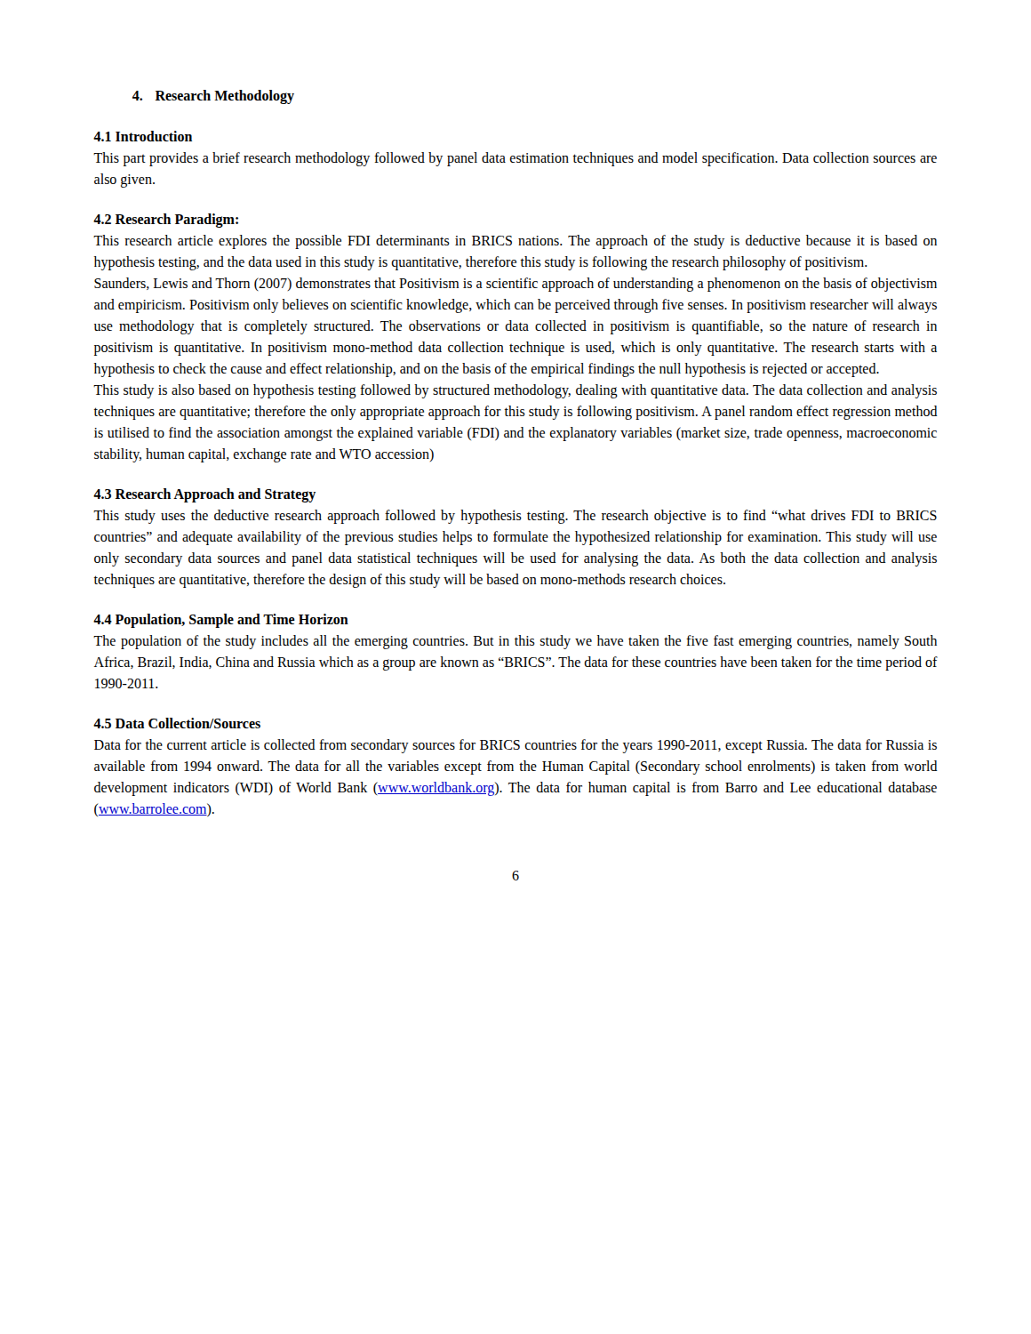4. Research Methodology
4.1 Introduction
This part provides a brief research methodology followed by panel data estimation techniques and model specification. Data collection sources are also given.
4.2 Research Paradigm:
This research article explores the possible FDI determinants in BRICS nations. The approach of the study is deductive because it is based on hypothesis testing, and the data used in this study is quantitative, therefore this study is following the research philosophy of positivism.
Saunders, Lewis and Thorn (2007) demonstrates that Positivism is a scientific approach of understanding a phenomenon on the basis of objectivism and empiricism. Positivism only believes on scientific knowledge, which can be perceived through five senses. In positivism researcher will always use methodology that is completely structured. The observations or data collected in positivism is quantifiable, so the nature of research in positivism is quantitative. In positivism mono-method data collection technique is used, which is only quantitative. The research starts with a hypothesis to check the cause and effect relationship, and on the basis of the empirical findings the null hypothesis is rejected or accepted.
This study is also based on hypothesis testing followed by structured methodology, dealing with quantitative data. The data collection and analysis techniques are quantitative; therefore the only appropriate approach for this study is following positivism. A panel random effect regression method is utilised to find the association amongst the explained variable (FDI) and the explanatory variables (market size, trade openness, macroeconomic stability, human capital, exchange rate and WTO accession)
4.3 Research Approach and Strategy
This study uses the deductive research approach followed by hypothesis testing. The research objective is to find “what drives FDI to BRICS countries” and adequate availability of the previous studies helps to formulate the hypothesized relationship for examination. This study will use only secondary data sources and panel data statistical techniques will be used for analysing the data. As both the data collection and analysis techniques are quantitative, therefore the design of this study will be based on mono-methods research choices.
4.4 Population, Sample and Time Horizon
The population of the study includes all the emerging countries. But in this study we have taken the five fast emerging countries, namely South Africa, Brazil, India, China and Russia which as a group are known as “BRICS”. The data for these countries have been taken for the time period of 1990-2011.
4.5 Data Collection/Sources
Data for the current article is collected from secondary sources for BRICS countries for the years 1990-2011, except Russia. The data for Russia is available from 1994 onward. The data for all the variables except from the Human Capital (Secondary school enrolments) is taken from world development indicators (WDI) of World Bank (www.worldbank.org). The data for human capital is from Barro and Lee educational database (www.barrolee.com).
6